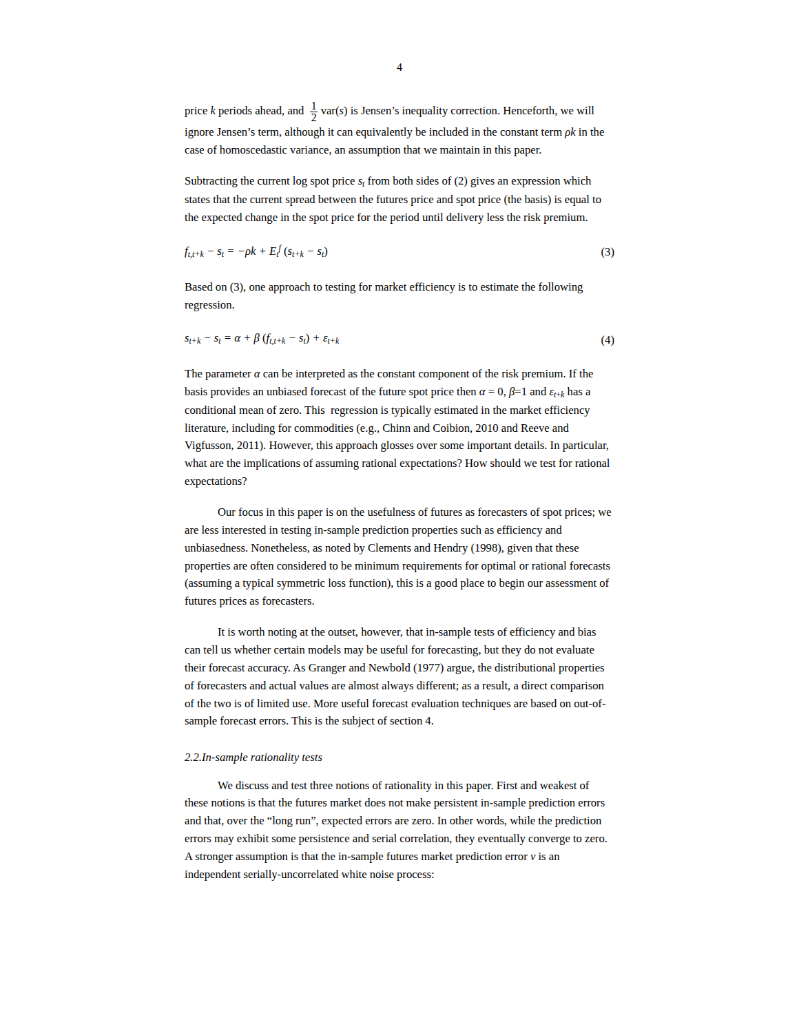4
price k periods ahead, and 12 var(s) is Jensen’s inequality correction. Henceforth, we will ignore Jensen’s term, although it can equivalently be included in the constant term ρk in the case of homoscedastic variance, an assumption that we maintain in this paper.
Subtracting the current log spot price st from both sides of (2) gives an expression which states that the current spread between the futures price and spot price (the basis) is equal to the expected change in the spot price for the period until delivery less the risk premium.
ft,t+k − st = −ρk + Etf (st+k − st) (3)
Based on (3), one approach to testing for market efficiency is to estimate the following regression.
st+k − st = α + β (ft,t+k − st) + εt+k (4)
The parameter α can be interpreted as the constant component of the risk premium. If the basis provides an unbiased forecast of the future spot price then α = 0, β=1 and εt+k has a conditional mean of zero. This regression is typically estimated in the market efficiency literature, including for commodities (e.g., Chinn and Coibion, 2010 and Reeve and Vigfusson, 2011). However, this approach glosses over some important details. In particular, what are the implications of assuming rational expectations? How should we test for rational expectations?
Our focus in this paper is on the usefulness of futures as forecasters of spot prices; we are less interested in testing in-sample prediction properties such as efficiency and unbiasedness. Nonetheless, as noted by Clements and Hendry (1998), given that these properties are often considered to be minimum requirements for optimal or rational forecasts (assuming a typical symmetric loss function), this is a good place to begin our assessment of futures prices as forecasters.
It is worth noting at the outset, however, that in-sample tests of efficiency and bias can tell us whether certain models may be useful for forecasting, but they do not evaluate their forecast accuracy. As Granger and Newbold (1977) argue, the distributional properties of forecasters and actual values are almost always different; as a result, a direct comparison of the two is of limited use. More useful forecast evaluation techniques are based on out-of-sample forecast errors. This is the subject of section 4.
2.2.In-sample rationality tests
We discuss and test three notions of rationality in this paper. First and weakest of these notions is that the futures market does not make persistent in-sample prediction errors and that, over the “long run”, expected errors are zero. In other words, while the prediction errors may exhibit some persistence and serial correlation, they eventually converge to zero. A stronger assumption is that the in-sample futures market prediction error v is an independent serially-uncorrelated white noise process: